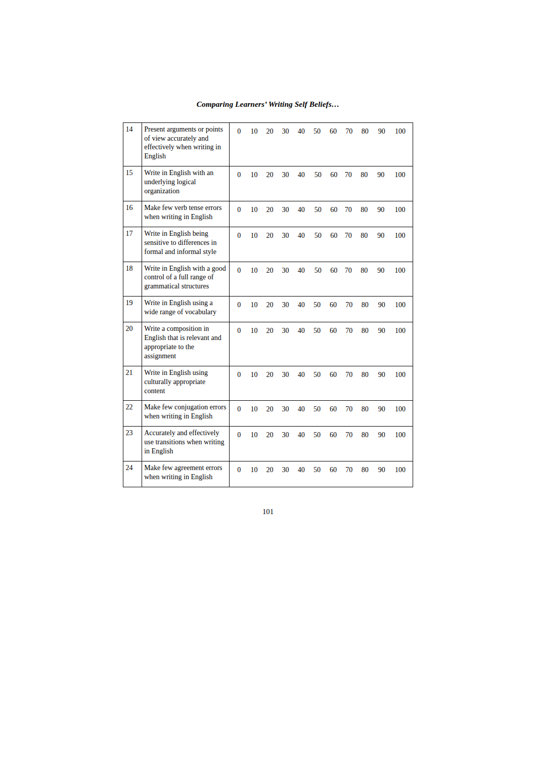Comparing Learners’ Writing Self Beliefs…
| 14 | Present arguments or points of view accurately and effectively when writing in English | / 0 / 10 / 20 / 30 / 40 / 50 / 60 / 70 / 80 / 90 / 100 / |
| 15 | Write in English with an underlying logical organization | / 0 / 10 / 20 / 30 / 40 / 50 / 60 / 70 / 80 / 90 / 100 / |
| 16 | Make few verb tense errors when writing in English | / 0 / 10 / 20 / 30 / 40 / 50 / 60 / 70 / 80 / 90 / 100 / |
| 17 | Write in English being sensitive to differences in formal and informal style | / 0 / 10 / 20 / 30 / 40 / 50 / 60 / 70 / 80 / 90 / 100 / |
| 18 | Write in English with a good control of a full range of grammatical structures | / 0 / 10 / 20 / 30 / 40 / 50 / 60 / 70 / 80 / 90 / 100 / |
| 19 | Write in English using a wide range of vocabulary | / 0 / 10 / 20 / 30 / 40 / 50 / 60 / 70 / 80 / 90 / 100 / |
| 20 | Write a composition in English that is relevant and appropriate to the assignment | / 0 / 10 / 20 / 30 / 40 / 50 / 60 / 70 / 80 / 90 / 100 / |
| 21 | Write in English using culturally appropriate content | / 0 / 10 / 20 / 30 / 40 / 50 / 60 / 70 / 80 / 90 / 100 / |
| 22 | Make few conjugation errors when writing in English | / 0 / 10 / 20 / 30 / 40 / 50 / 60 / 70 / 80 / 90 / 100 / |
| 23 | Accurately and effectively use transitions when writing in English | / 0 / 10 / 20 / 30 / 40 / 50 / 60 / 70 / 80 / 90 / 100 / |
| 24 | Make few agreement errors when writing in English | / 0 / 10 / 20 / 30 / 40 / 50 / 60 / 70 / 80 / 90 / 100 / |
101